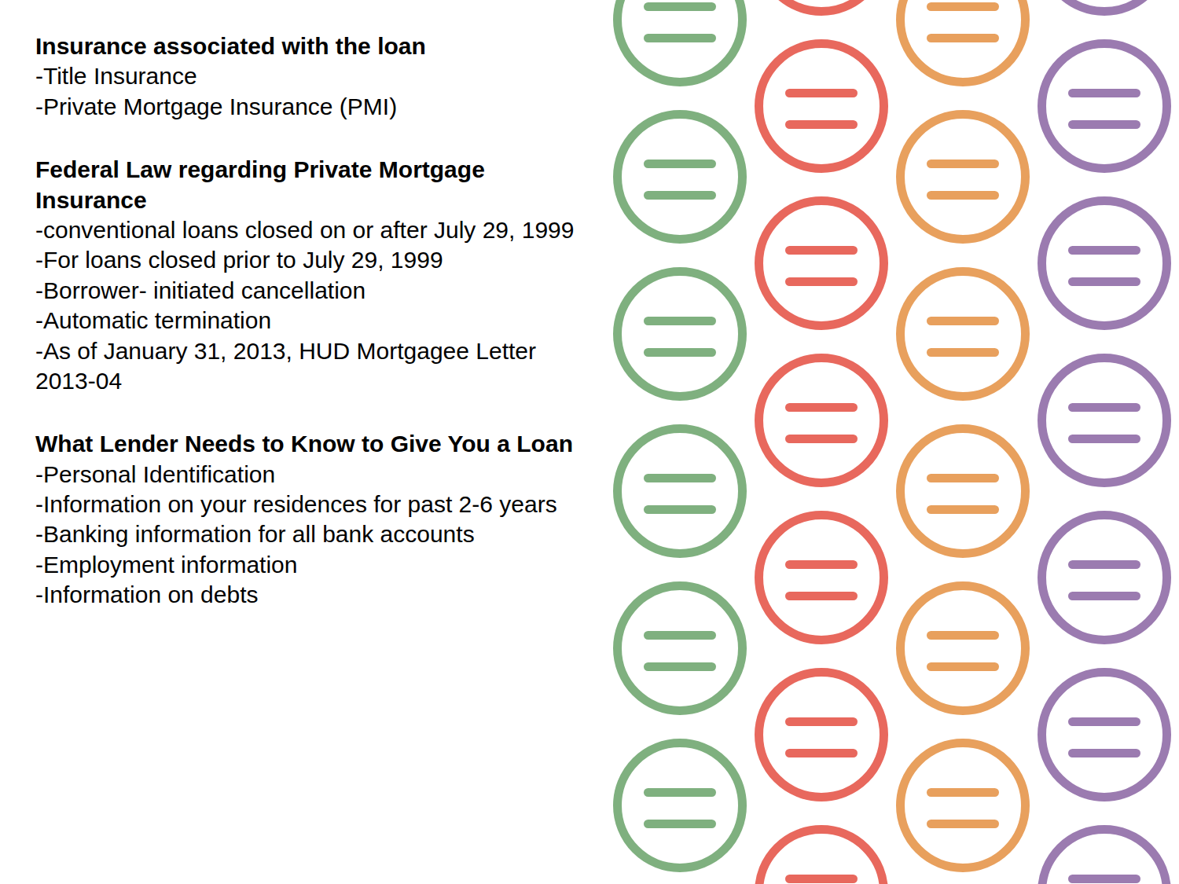Insurance associated with the loan
-Title Insurance
-Private Mortgage Insurance (PMI)
Federal Law regarding Private Mortgage Insurance
-conventional loans closed on or after July 29, 1999
-For loans closed prior to July 29, 1999
-Borrower- initiated cancellation
-Automatic termination
-As of January 31, 2013, HUD Mortgagee Letter 2013-04
What Lender Needs to Know to Give You a Loan
-Personal Identification
-Information on your residences for past 2-6 years
-Banking information for all bank accounts
-Employment information
-Information on debts